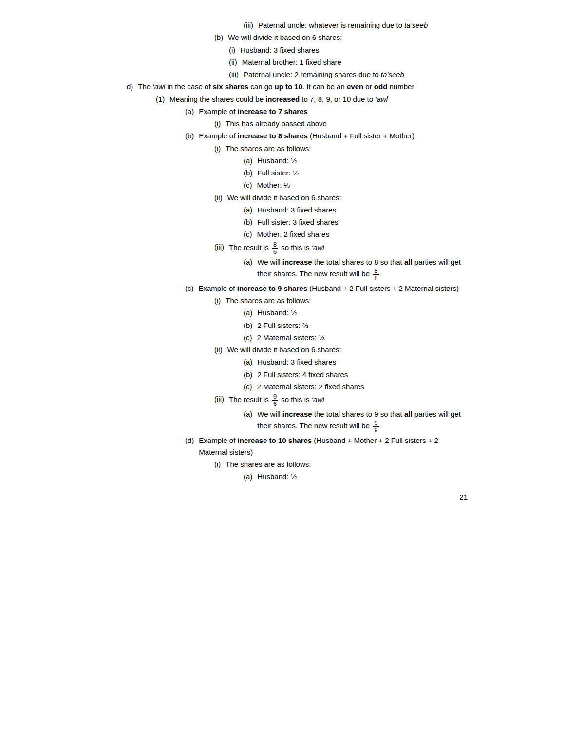(iii) Paternal uncle: whatever is remaining due to ta’seeb
(b) We will divide it based on 6 shares:
(i) Husband: 3 fixed shares
(ii) Maternal brother: 1 fixed share
(iii) Paternal uncle: 2 remaining shares due to ta’seeb
d) The ‘awl in the case of six shares can go up to 10. It can be an even or odd number
(1) Meaning the shares could be increased to 7, 8, 9, or 10 due to ‘awl
(a) Example of increase to 7 shares
(i) This has already passed above
(b) Example of increase to 8 shares (Husband + Full sister + Mother)
(i) The shares are as follows:
(a) Husband: ½
(b) Full sister: ½
(c) Mother: ⅓
(ii) We will divide it based on 6 shares:
(a) Husband: 3 fixed shares
(b) Full sister: 3 fixed shares
(c) Mother: 2 fixed shares
(iii) The result is 86 so this is ‘awl
(a) We will increase the total shares to 8 so that all parties will get their shares. The new result will be 88
(c) Example of increase to 9 shares (Husband + 2 Full sisters + 2 Maternal sisters)
(i) The shares are as follows:
(a) Husband: ½
(b) 2 Full sisters: ⅔
(c) 2 Maternal sisters: ⅓
(ii) We will divide it based on 6 shares:
(a) Husband: 3 fixed shares
(b) 2 Full sisters: 4 fixed shares
(c) 2 Maternal sisters: 2 fixed shares
(iii) The result is 96 so this is ‘awl
(a) We will increase the total shares to 9 so that all parties will get their shares. The new result will be 99
(d) Example of increase to 10 shares (Husband + Mother + 2 Full sisters + 2 Maternal sisters)
(i) The shares are as follows:
(a) Husband: ½
21